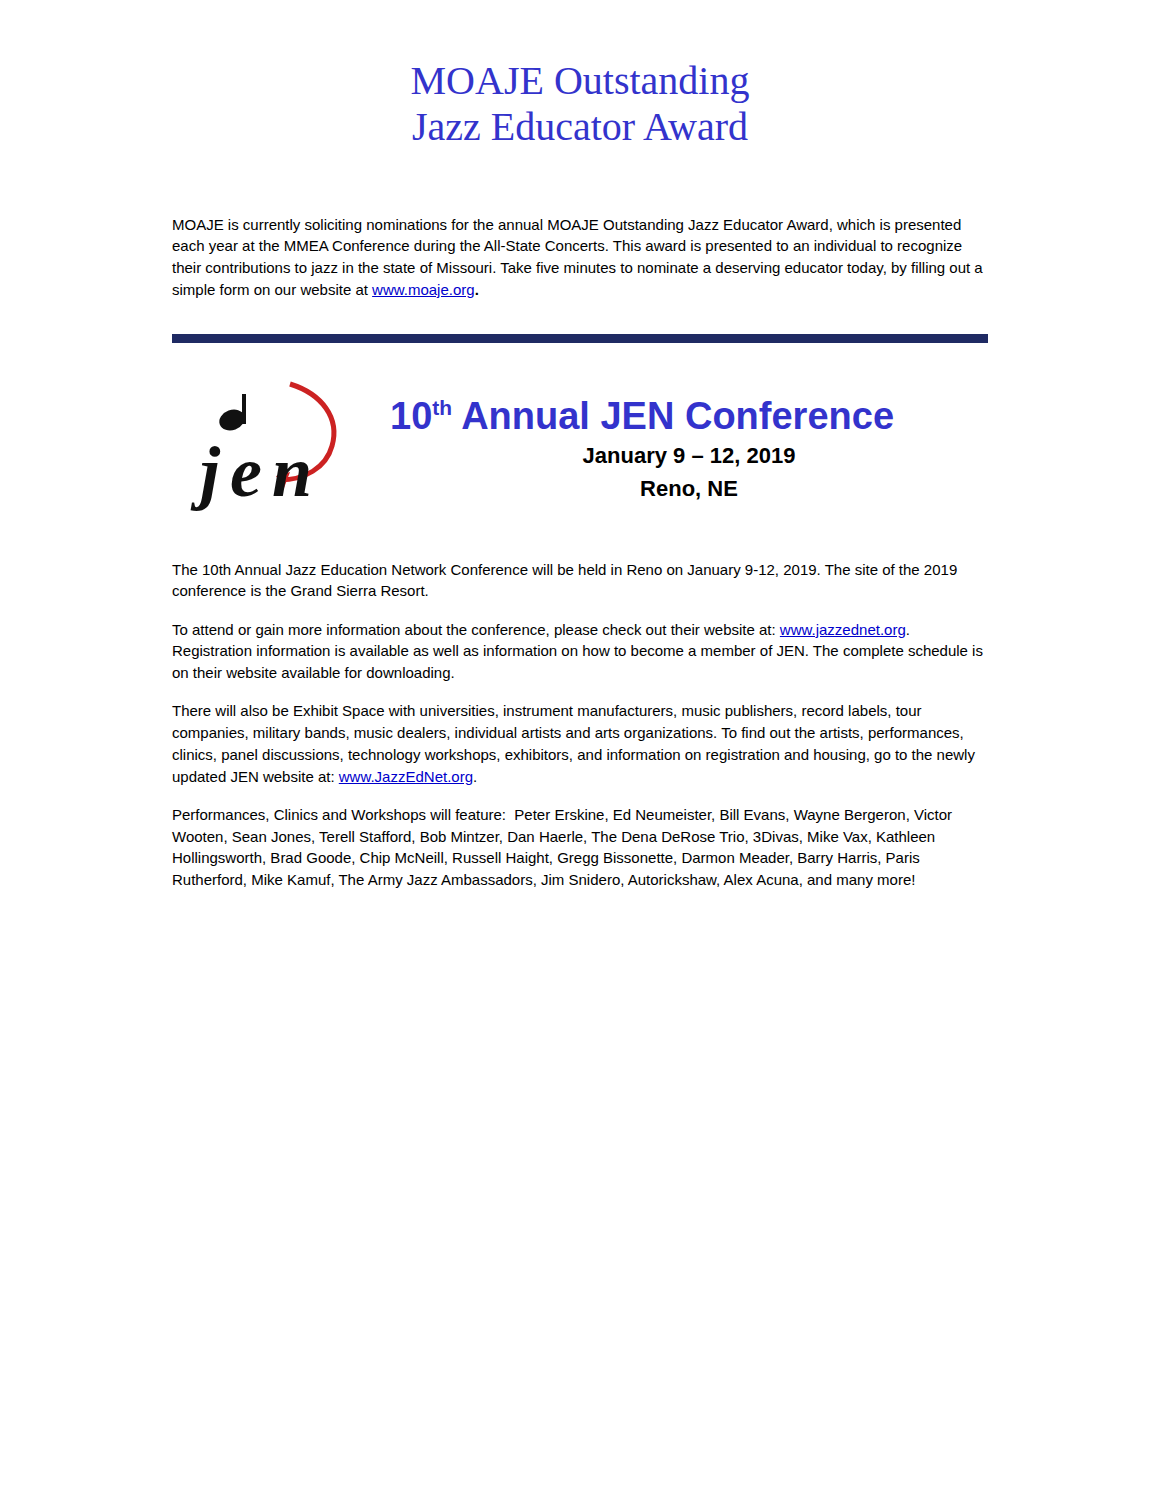MOAJE Outstanding
Jazz Educator Award
MOAJE is currently soliciting nominations for the annual MOAJE Outstanding Jazz Educator Award, which is presented each year at the MMEA Conference during the All-State Concerts. This award is presented to an individual to recognize their contributions to jazz in the state of Missouri. Take five minutes to nominate a deserving educator today, by filling out a simple form on our website at www.moaje.org.
j e n
10th Annual JEN Conference
January 9 – 12, 2019
Reno, NE
The 10th Annual Jazz Education Network Conference will be held in Reno on January 9-12, 2019. The site of the 2019 conference is the Grand Sierra Resort.
To attend or gain more information about the conference, please check out their website at: www.jazzednet.org. Registration information is available as well as information on how to become a member of JEN. The complete schedule is on their website available for downloading.
There will also be Exhibit Space with universities, instrument manufacturers, music publishers, record labels, tour companies, military bands, music dealers, individual artists and arts organizations. To find out the artists, performances, clinics, panel discussions, technology workshops, exhibitors, and information on registration and housing, go to the newly updated JEN website at: www.JazzEdNet.org.
Performances, Clinics and Workshops will feature: Peter Erskine, Ed Neumeister, Bill Evans, Wayne Bergeron, Victor Wooten, Sean Jones, Terell Stafford, Bob Mintzer, Dan Haerle, The Dena DeRose Trio, 3Divas, Mike Vax, Kathleen Hollingsworth, Brad Goode, Chip McNeill, Russell Haight, Gregg Bissonette, Darmon Meader, Barry Harris, Paris Rutherford, Mike Kamuf, The Army Jazz Ambassadors, Jim Snidero, Autorickshaw, Alex Acuna, and many more!